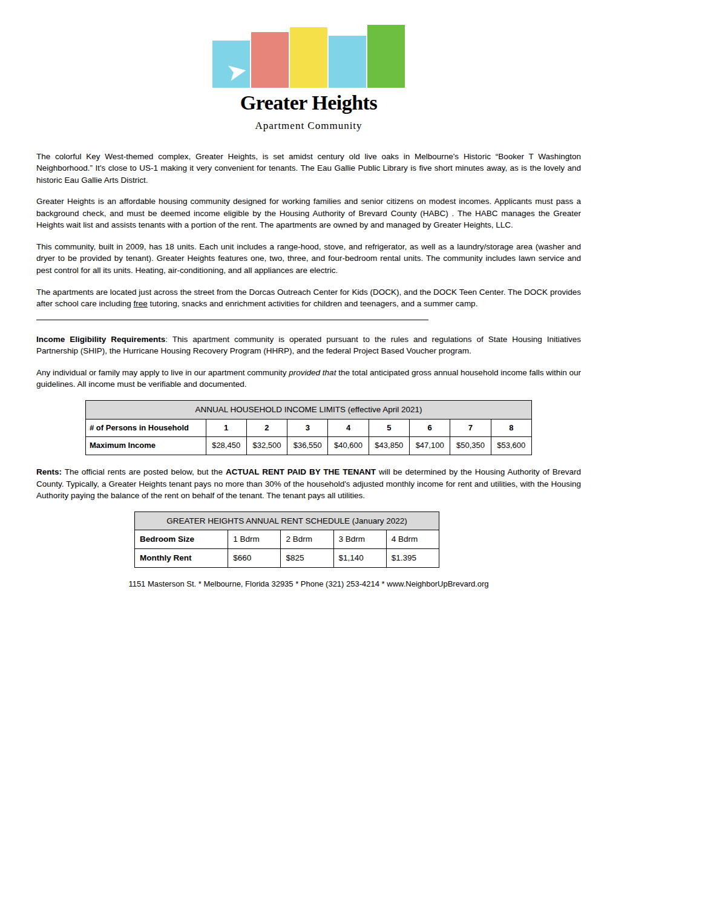➤
Greater Heights
Apartment Community
The colorful Key West-themed complex, Greater Heights, is set amidst century old live oaks in Melbourne's Historic “Booker T Washington Neighborhood.” It's close to US-1 making it very convenient for tenants. The Eau Gallie Public Library is five short minutes away, as is the lovely and historic Eau Gallie Arts District.
Greater Heights is an affordable housing community designed for working families and senior citizens on modest incomes. Applicants must pass a background check, and must be deemed income eligible by the Housing Authority of Brevard County (HABC) . The HABC manages the Greater Heights wait list and assists tenants with a portion of the rent. The apartments are owned by and managed by Greater Heights, LLC.
This community, built in 2009, has 18 units. Each unit includes a range-hood, stove, and refrigerator, as well as a laundry/storage area (washer and dryer to be provided by tenant). Greater Heights features one, two, three, and four-bedroom rental units. The community includes lawn service and pest control for all its units. Heating, air-conditioning, and all appliances are electric.
The apartments are located just across the street from the Dorcas Outreach Center for Kids (DOCK), and the DOCK Teen Center. The DOCK provides after school care including free tutoring, snacks and enrichment activities for children and teenagers, and a summer camp.
Income Eligibility Requirements: This apartment community is operated pursuant to the rules and regulations of State Housing Initiatives Partnership (SHIP), the Hurricane Housing Recovery Program (HHRP), and the federal Project Based Voucher program.
Any individual or family may apply to live in our apartment community provided that the total anticipated gross annual household income falls within our guidelines. All income must be verifiable and documented.
ANNUAL HOUSEHOLD INCOME LIMITS (effective April 2021)
| # of Persons in Household | 1 | 2 | 3 | 4 | 5 | 6 | 7 | 8 |
| --- | --- | --- | --- | --- | --- | --- | --- | --- |
| Maximum Income | $28,450 | $32,500 | $36,550 | $40,600 | $43,850 | $47,100 | $50,350 | $53,600 |
Rents: The official rents are posted below, but the ACTUAL RENT PAID BY THE TENANT will be determined by the Housing Authority of Brevard County. Typically, a Greater Heights tenant pays no more than 30% of the household's adjusted monthly income for rent and utilities, with the Housing Authority paying the balance of the rent on behalf of the tenant. The tenant pays all utilities.
GREATER HEIGHTS ANNUAL RENT SCHEDULE (January 2022)
| Bedroom Size | 1 Bdrm | 2 Bdrm | 3 Bdrm | 4 Bdrm |
| Monthly Rent | $660 | $825 | $1,140 | $1.395 |
1151 Masterson St. * Melbourne, Florida 32935 * Phone (321) 253-4214 * www.NeighborUpBrevard.org